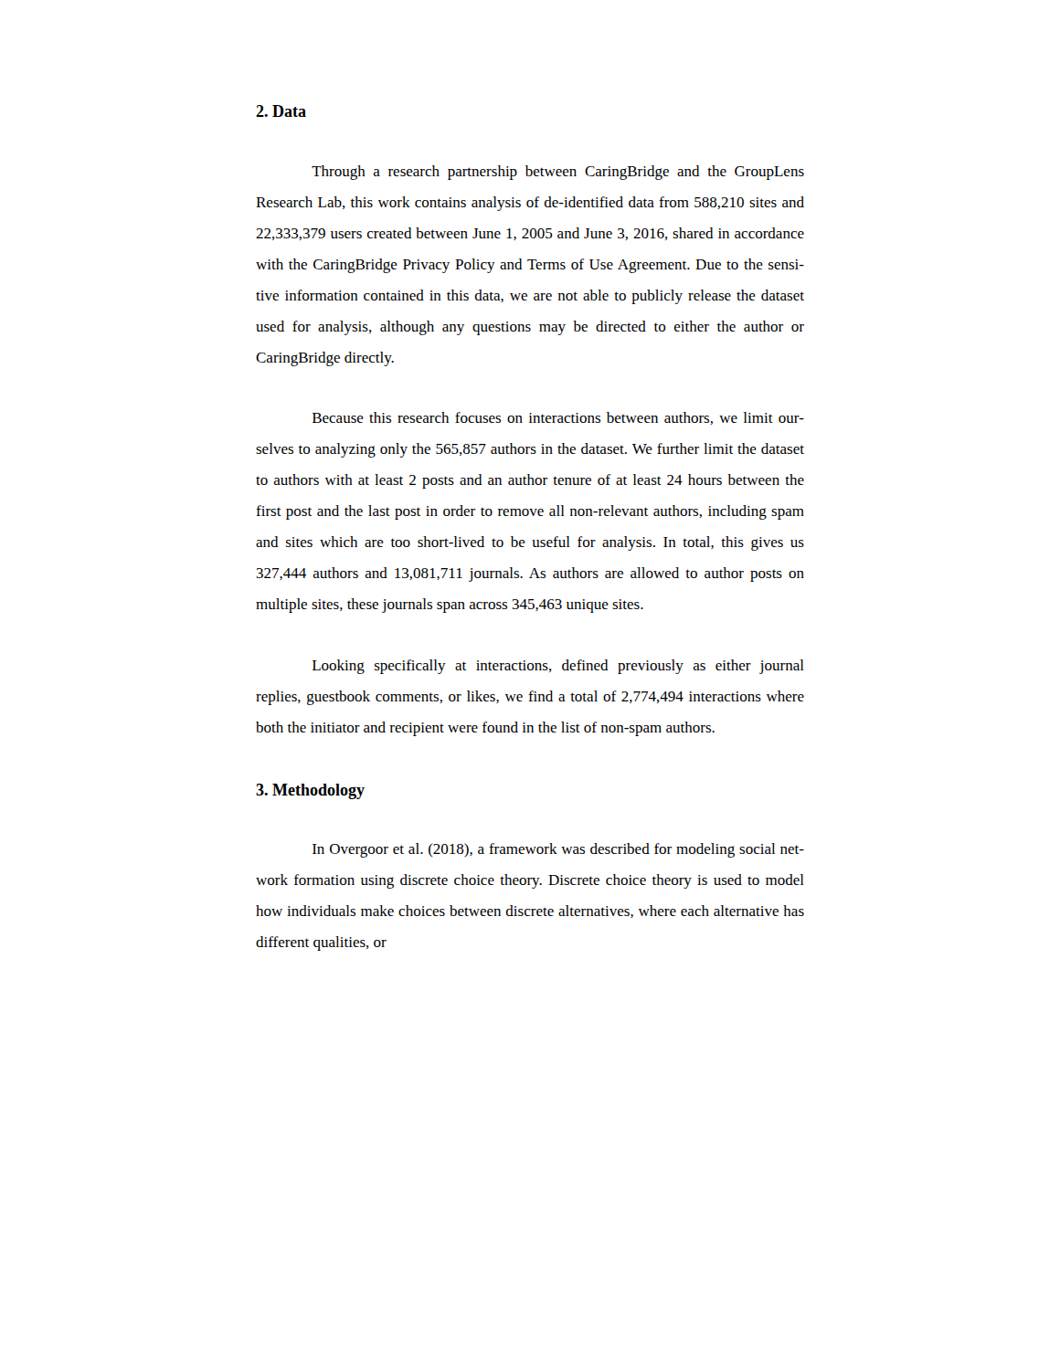2. Data
Through a research partnership between CaringBridge and the GroupLens Research Lab, this work contains analysis of de-identified data from 588,210 sites and 22,333,379 users created between June 1, 2005 and June 3, 2016, shared in accordance with the CaringBridge Privacy Policy and Terms of Use Agreement. Due to the sensitive information contained in this data, we are not able to publicly release the dataset used for analysis, although any questions may be directed to either the author or CaringBridge directly.
Because this research focuses on interactions between authors, we limit ourselves to analyzing only the 565,857 authors in the dataset. We further limit the dataset to authors with at least 2 posts and an author tenure of at least 24 hours between the first post and the last post in order to remove all non-relevant authors, including spam and sites which are too short-lived to be useful for analysis. In total, this gives us 327,444 authors and 13,081,711 journals. As authors are allowed to author posts on multiple sites, these journals span across 345,463 unique sites.
Looking specifically at interactions, defined previously as either journal replies, guestbook comments, or likes, we find a total of 2,774,494 interactions where both the initiator and recipient were found in the list of non-spam authors.
3. Methodology
In Overgoor et al. (2018), a framework was described for modeling social network formation using discrete choice theory. Discrete choice theory is used to model how individuals make choices between discrete alternatives, where each alternative has different qualities, or